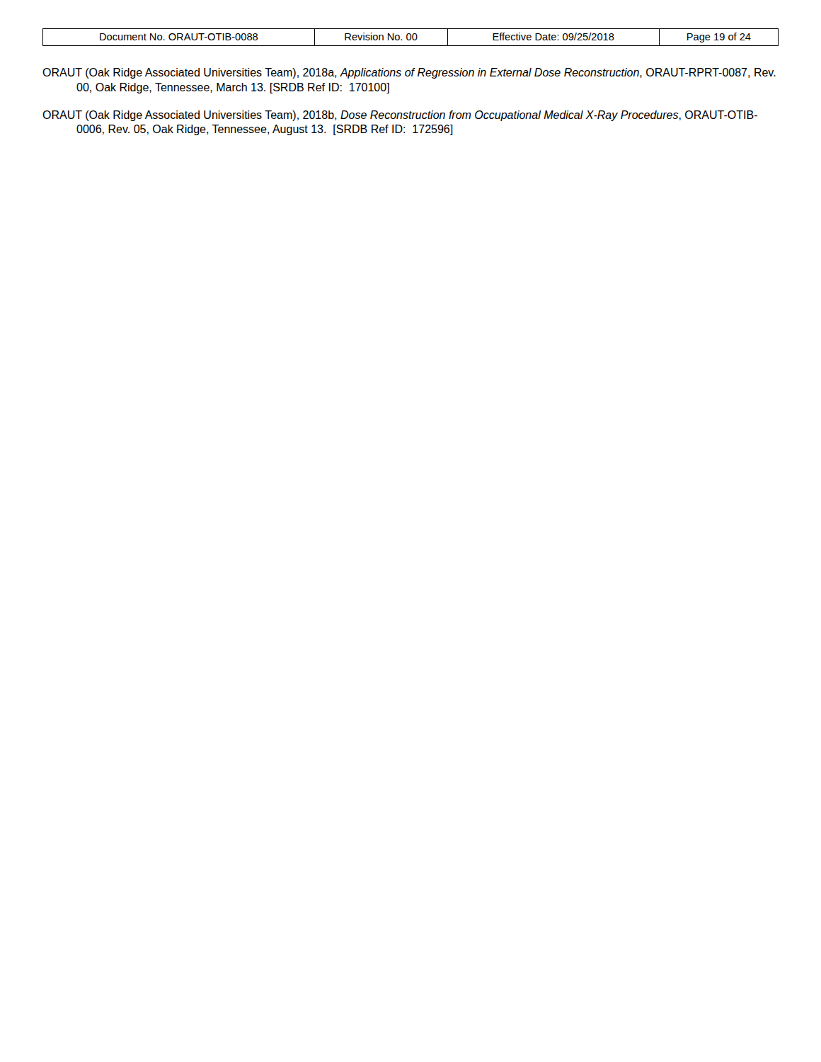| Document No. ORAUT-OTIB-0088 | Revision No. 00 | Effective Date: 09/25/2018 | Page 19 of 24 |
ORAUT (Oak Ridge Associated Universities Team), 2018a, Applications of Regression in External Dose Reconstruction, ORAUT-RPRT-0087, Rev. 00, Oak Ridge, Tennessee, March 13. [SRDB Ref ID: 170100]
ORAUT (Oak Ridge Associated Universities Team), 2018b, Dose Reconstruction from Occupational Medical X-Ray Procedures, ORAUT-OTIB-0006, Rev. 05, Oak Ridge, Tennessee, August 13. [SRDB Ref ID: 172596]